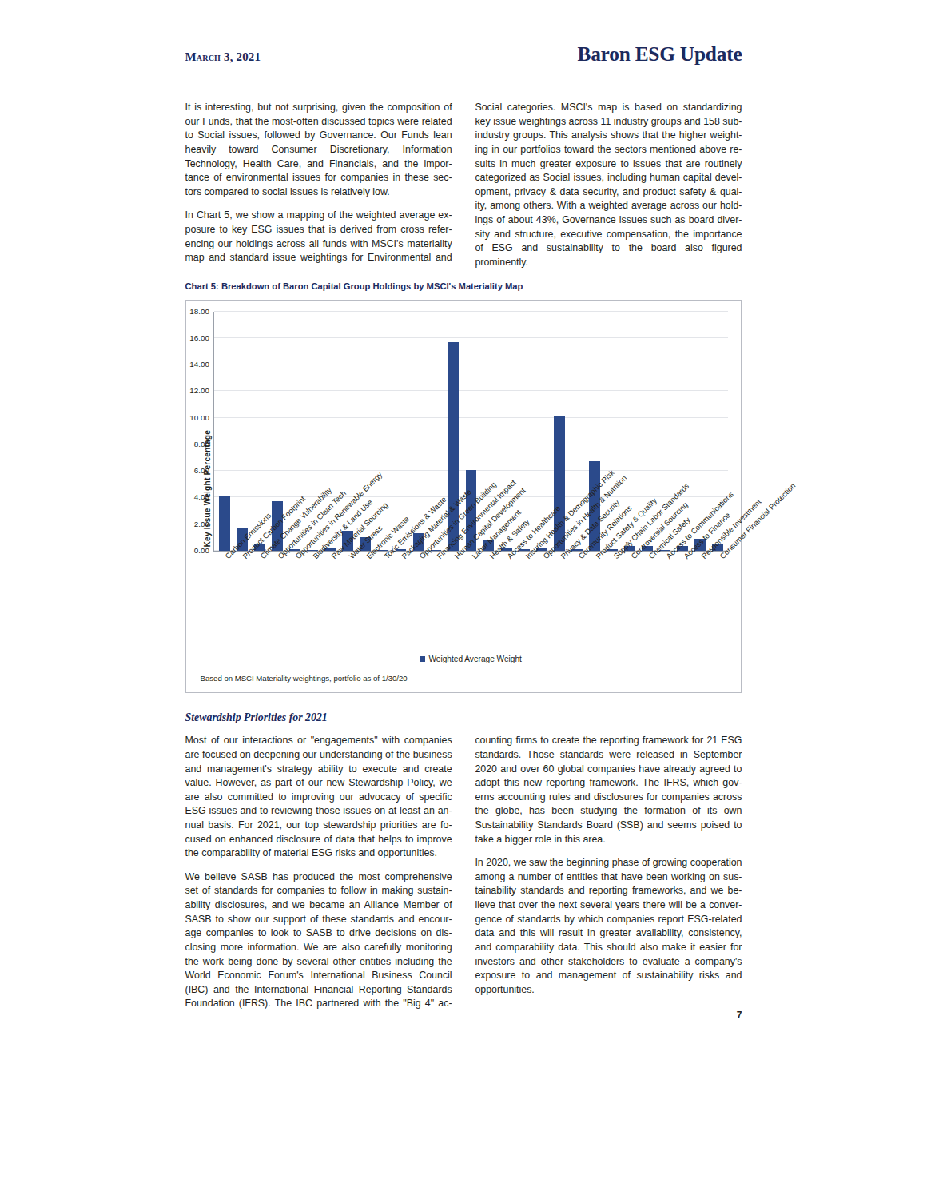March 3, 2021
Baron ESG Update
It is interesting, but not surprising, given the composition of our Funds, that the most-often discussed topics were related to Social issues, followed by Governance. Our Funds lean heavily toward Consumer Discretionary, Information Technology, Health Care, and Financials, and the importance of environmental issues for companies in these sectors compared to social issues is relatively low.
In Chart 5, we show a mapping of the weighted average exposure to key ESG issues that is derived from cross referencing our holdings across all funds with MSCI's materiality map and standard issue weightings for Environmental and Social categories. MSCI's map is based on standardizing key issue weightings across 11 industry groups and 158 sub-industry groups. This analysis shows that the higher weighting in our portfolios toward the sectors mentioned above results in much greater exposure to issues that are routinely categorized as Social issues, including human capital development, privacy & data security, and product safety & quality, among others. With a weighted average across our holdings of about 43%, Governance issues such as board diversity and structure, executive compensation, the importance of ESG and sustainability to the board also figured prominently.
Chart 5: Breakdown of Baron Capital Group Holdings by MSCI's Materiality Map
Key Issue Weight Percentage
18.00
16.00
14.00
12.00
10.00
8.00
6.00
4.00
2.00
0.00
Carbon Emissions
Product Carbon Footprint
Climate Change Vulnerability
Opportunities in Clean Tech
Opportunities in Renewable Energy
Biodiversity & Land Use
Raw Material Sourcing
Water Stress
Electronic Waste
Toxic Emissions & Waste
Packaging Material & Waste
Opportunities in Green Building
Financing Environmental Impact
Human Capital Development
Labor Management
Health & Safety
Access to Healthcare
Insuring Health & Demographic Risk
Opportunities in Health & Nutrition
Privacy & Data Security
Community Relations
Product Safety & Quality
Supply Chain Labor Standards
Controversial Sourcing
Chemical Safety
Access to Communications
Access to Finance
Responsible Investment
Consumer Financial Protection
Weighted Average Weight
Based on MSCI Materiality weightings, portfolio as of 1/30/20
Stewardship Priorities for 2021
Most of our interactions or "engagements" with companies are focused on deepening our understanding of the business and management's strategy ability to execute and create value. However, as part of our new Stewardship Policy, we are also committed to improving our advocacy of specific ESG issues and to reviewing those issues on at least an annual basis. For 2021, our top stewardship priorities are focused on enhanced disclosure of data that helps to improve the comparability of material ESG risks and opportunities.
We believe SASB has produced the most comprehensive set of standards for companies to follow in making sustainability disclosures, and we became an Alliance Member of SASB to show our support of these standards and encourage companies to look to SASB to drive decisions on disclosing more information. We are also carefully monitoring the work being done by several other entities including the World Economic Forum's International Business Council (IBC) and the International Financial Reporting Standards Foundation (IFRS). The IBC partnered with the "Big 4" accounting firms to create the reporting framework for 21 ESG standards. Those standards were released in September 2020 and over 60 global companies have already agreed to adopt this new reporting framework. The IFRS, which governs accounting rules and disclosures for companies across the globe, has been studying the formation of its own Sustainability Standards Board (SSB) and seems poised to take a bigger role in this area.
In 2020, we saw the beginning phase of growing cooperation among a number of entities that have been working on sustainability standards and reporting frameworks, and we believe that over the next several years there will be a convergence of standards by which companies report ESG-related data and this will result in greater availability, consistency, and comparability data. This should also make it easier for investors and other stakeholders to evaluate a company's exposure to and management of sustainability risks and opportunities.
7